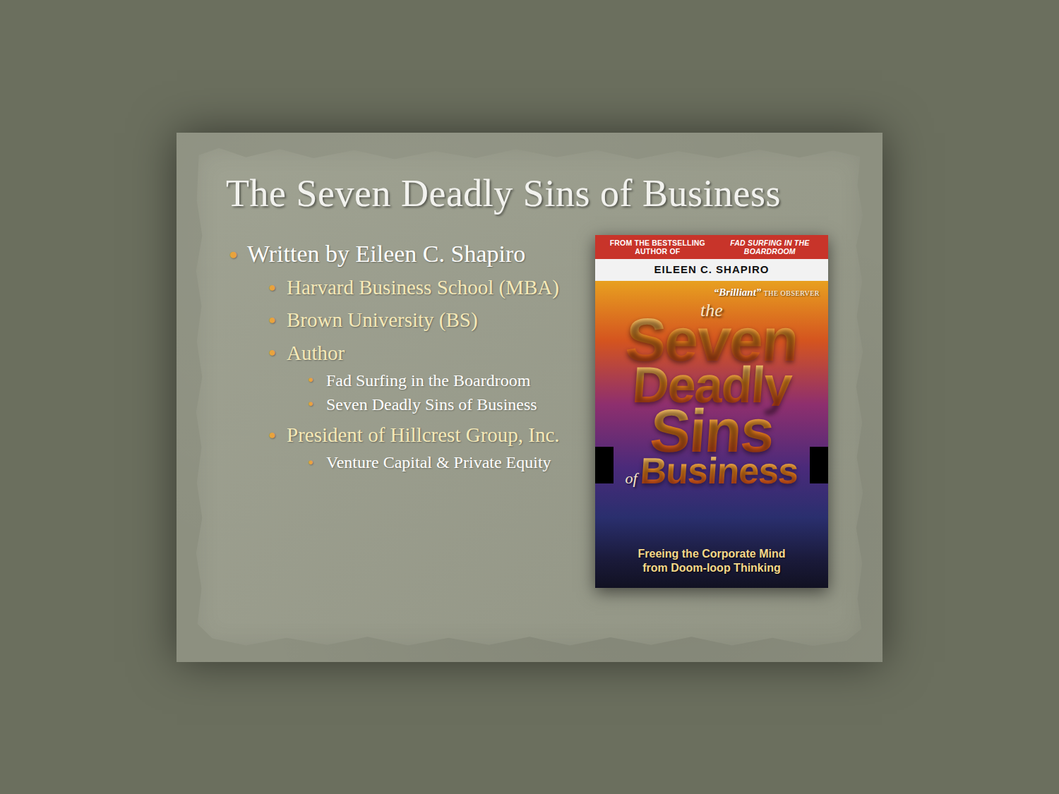The Seven Deadly Sins of Business
Written by Eileen C. Shapiro
Harvard Business School (MBA)
Brown University (BS)
Author
Fad Surfing in the Boardroom
Seven Deadly Sins of Business
President of Hillcrest Group, Inc.
Venture Capital & Private Equity
FROM THE BESTSELLING AUTHOR OF FAD SURFING IN THE BOARDROOM
EILEEN C. SHAPIRO
“Brilliant” THE OBSERVER
the Seven Deadly Sins of Business
Freeing the Corporate Mind
from Doom-loop Thinking